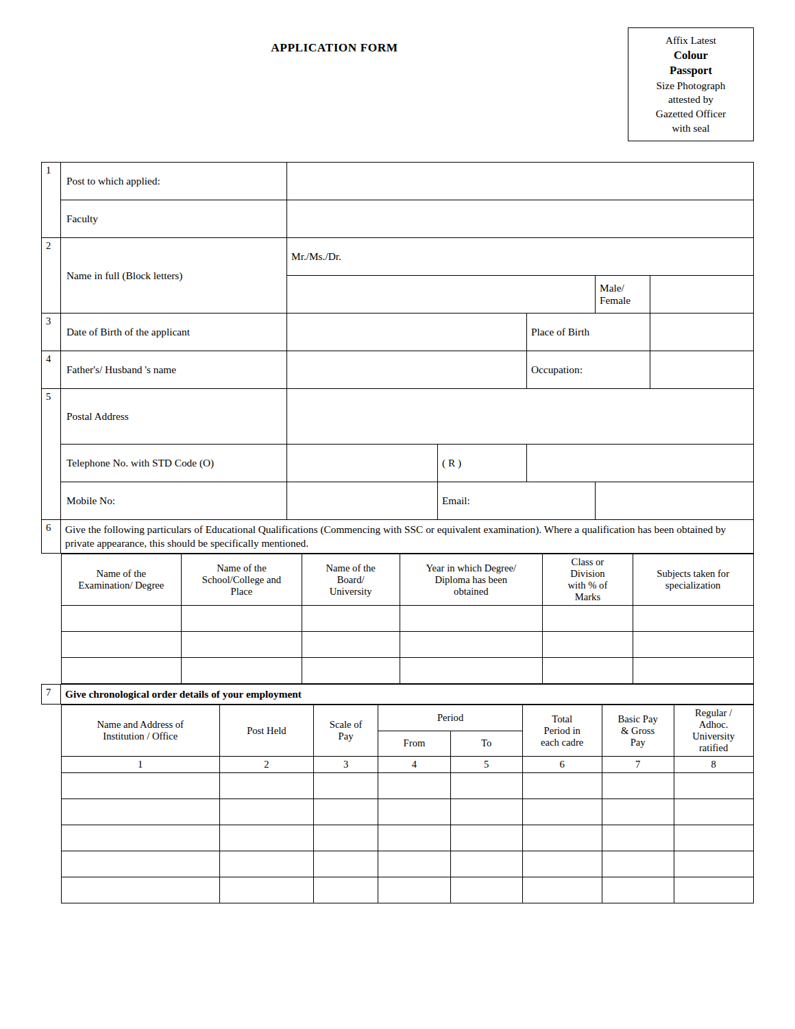APPLICATION FORM
Affix Latest
Colour
Passport
Size Photograph
attested by
Gazetted Officer
with seal
| 1 | Post to which applied: | |
| Faculty | |
| 2 | Name in full (Block letters) | Mr./Ms./Dr. |
| | Male/ Female | |
| 3 | Date of Birth of the applicant | | Place of Birth | |
| 4 | Father's/ Husband 's name | | Occupation: | |
| 5 | Postal Address | |
| Telephone No. with STD Code (O) | | ( R ) | |
| Mobile No: | | Email: | |
| 6 | Give the following particulars of Educational Qualifications (Commencing with SSC or equivalent examination). Where a qualification has been obtained by private appearance, this should be specifically mentioned. |
| | / Name of the Examination/ Degree / Name of the School/College and Place / Name of the Board/ University / Year in which Degree/ Diploma has been obtained / Class or Division with % of Marks / Subjects taken for specialization / |
| 7 | Give chronological order details of your employment |
| | / Name and Address of Institution / Office / Post Held / Scale of Pay / Period / Total Period in each cadre / Basic Pay & Gross Pay / Regular / Adhoc. University ratified / / From / To / / 1 / 2 / 3 / 4 / 5 / 6 / 7 / 8 / |